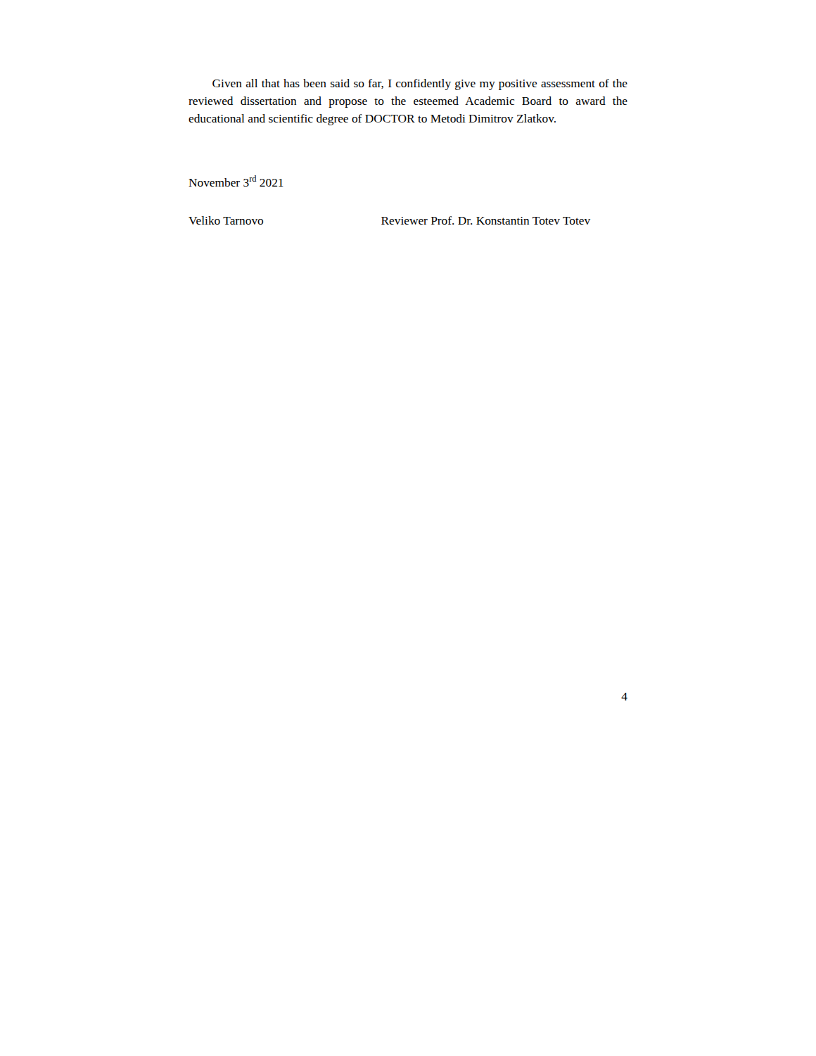Given all that has been said so far, I confidently give my positive assessment of the reviewed dissertation and propose to the esteemed Academic Board to award the educational and scientific degree of DOCTOR to Metodi Dimitrov Zlatkov.
November 3rd 2021
Veliko Tarnovo Reviewer Prof. Dr. Konstantin Totev Totev
4